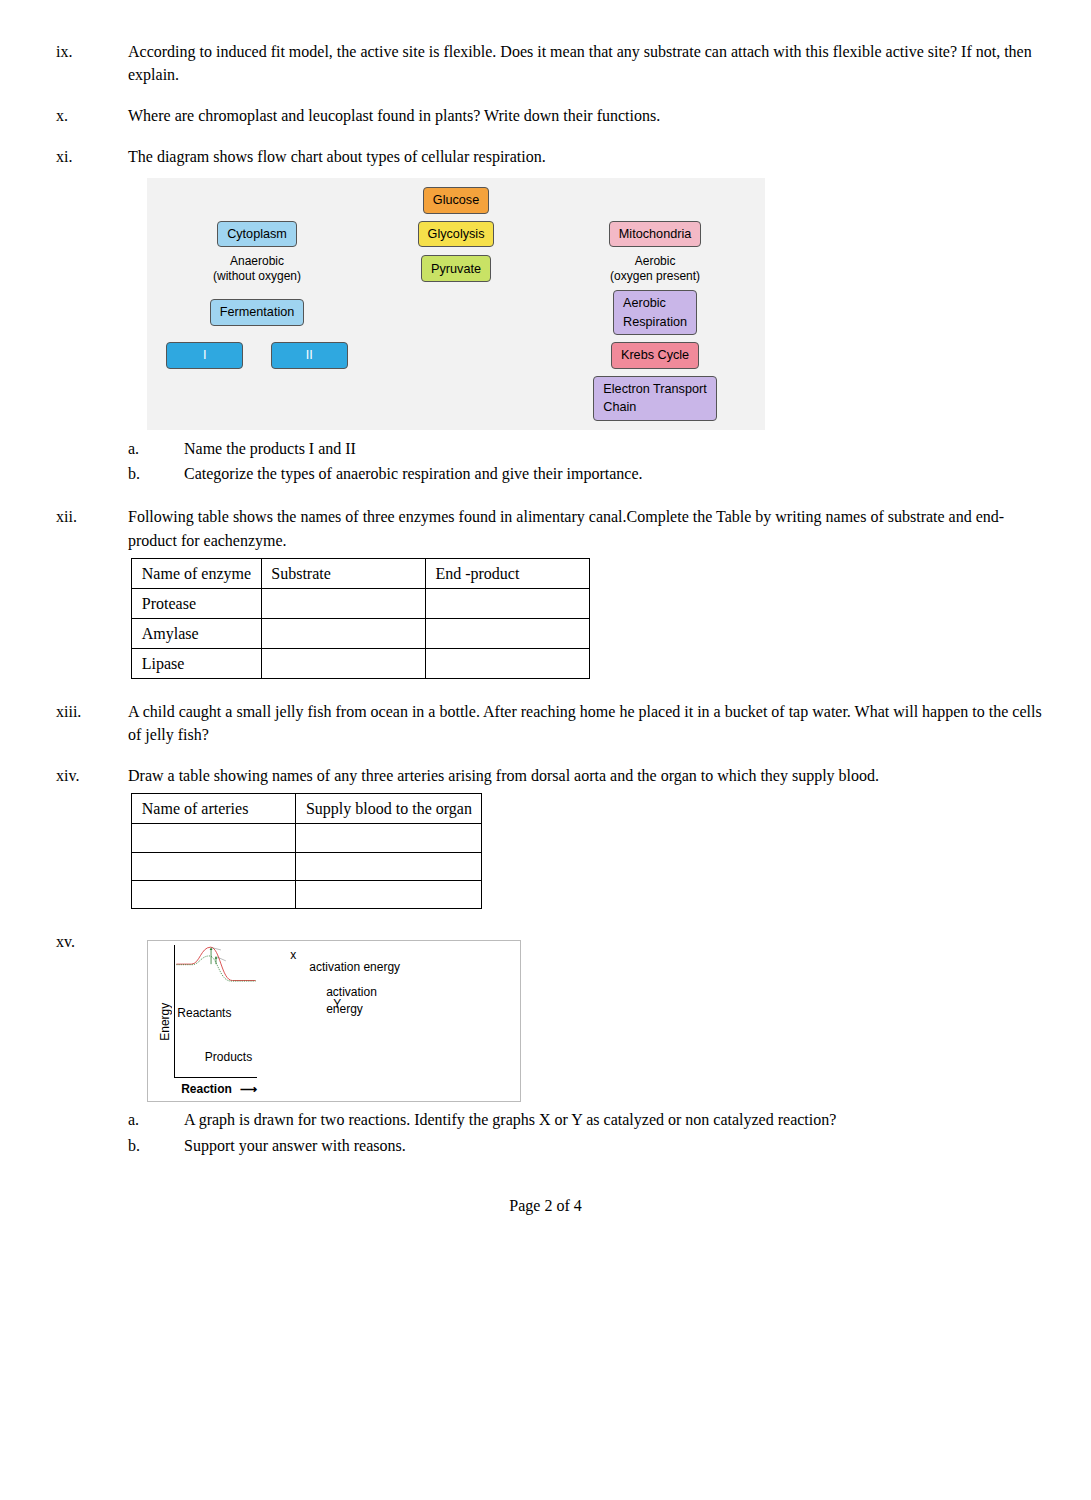ix. According to induced fit model, the active site is flexible. Does it mean that any substrate can attach with this flexible active site? If not, then explain.
x. Where are chromoplast and leucoplast found in plants? Write down their functions.
xi. The diagram shows flow chart about types of cellular respiration.
Glucose
Cytoplasm
Glycolysis
Mitochondria
Anaerobic
(without oxygen)
Pyruvate
Aerobic
(oxygen present)
Fermentation
Aerobic
Respiration
I II
Krebs Cycle
Electron Transport
Chain
a. Name the products I and II
b. Categorize the types of anaerobic respiration and give their importance.
xii. Following table shows the names of three enzymes found in alimentary canal.Complete the Table by writing names of substrate and end- product for eachenzyme.
| Name of enzyme | Substrate | End -product |
| --- | --- | --- |
| Protease | | |
| Amylase | | |
| Lipase | | |
xiii. A child caught a small jelly fish from ocean in a bottle. After reaching home he placed it in a bucket of tap water. What will happen to the cells of jelly fish?
xiv. Draw a table showing names of any three arteries arising from dorsal aorta and the organ to which they supply blood.
| Name of arteries | Supply blood to the organ |
| --- | --- |
xv.
Energy
Reactants Products x Y activation energy activation
energy
Reaction ⟶
a. A graph is drawn for two reactions. Identify the graphs X or Y as catalyzed or non catalyzed reaction?
b. Support your answer with reasons.
Page 2 of 4